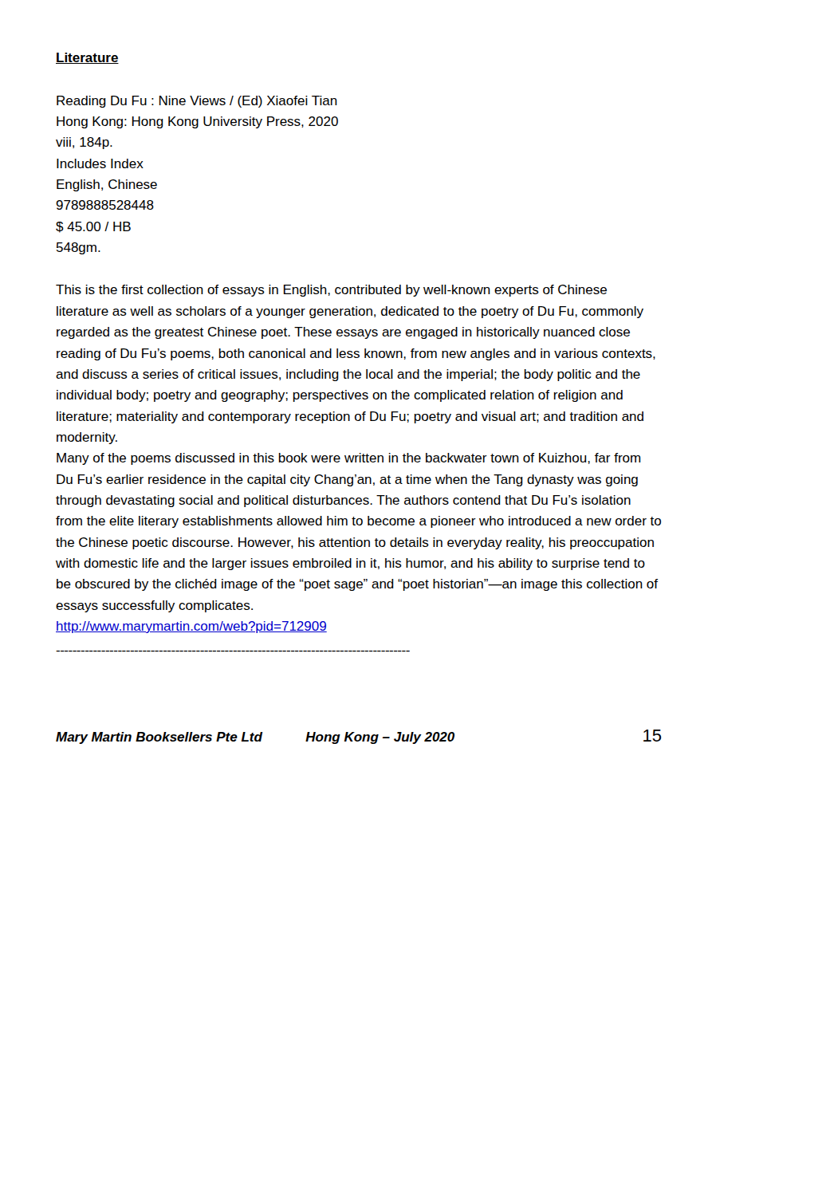Literature
Reading Du Fu : Nine Views / (Ed) Xiaofei Tian
Hong Kong: Hong Kong University Press, 2020
viii, 184p.
Includes Index
English, Chinese
9789888528448
$ 45.00 / HB
548gm.
This is the first collection of essays in English, contributed by well-known experts of Chinese literature as well as scholars of a younger generation, dedicated to the poetry of Du Fu, commonly regarded as the greatest Chinese poet. These essays are engaged in historically nuanced close reading of Du Fu’s poems, both canonical and less known, from new angles and in various contexts, and discuss a series of critical issues, including the local and the imperial; the body politic and the individual body; poetry and geography; perspectives on the complicated relation of religion and literature; materiality and contemporary reception of Du Fu; poetry and visual art; and tradition and modernity.
Many of the poems discussed in this book were written in the backwater town of Kuizhou, far from Du Fu’s earlier residence in the capital city Chang’an, at a time when the Tang dynasty was going through devastating social and political disturbances. The authors contend that Du Fu’s isolation from the elite literary establishments allowed him to become a pioneer who introduced a new order to the Chinese poetic discourse. However, his attention to details in everyday reality, his preoccupation with domestic life and the larger issues embroiled in it, his humor, and his ability to surprise tend to be obscured by the clichéd image of the “poet sage” and “poet historian”—an image this collection of essays successfully complicates.
http://www.marymartin.com/web?pid=712909
--------------------------------------------------------------------------------------
Mary Martin Booksellers Pte Ltd Hong Kong – July 2020 15